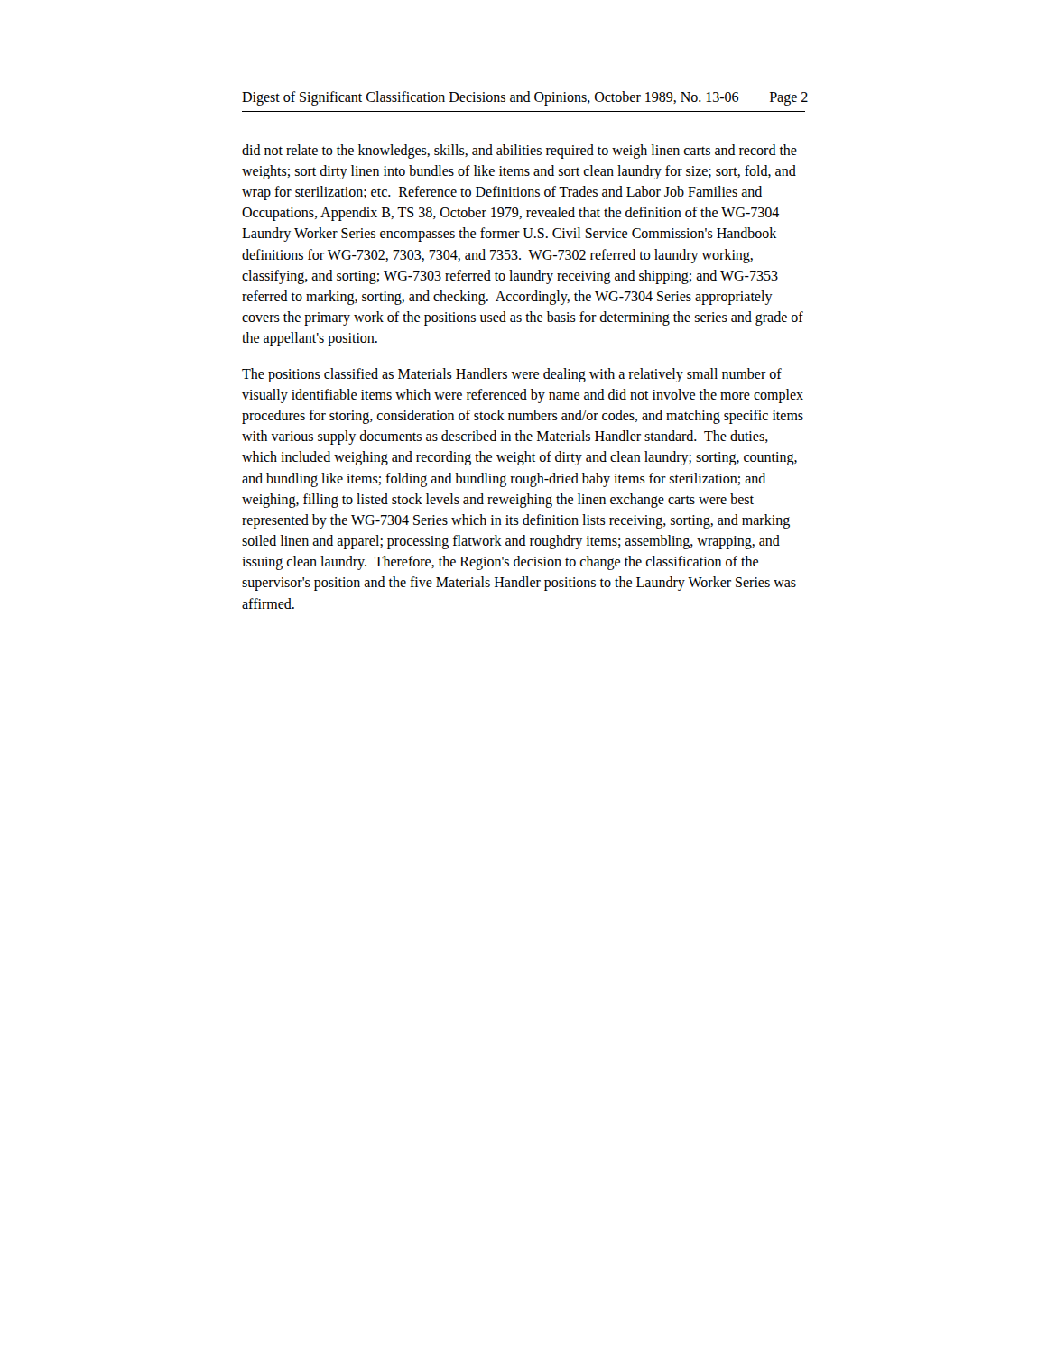Digest of Significant Classification Decisions and Opinions, October 1989, No. 13-06 Page 2
did not relate to the knowledges, skills, and abilities required to weigh linen carts and record the weights; sort dirty linen into bundles of like items and sort clean laundry for size; sort, fold, and wrap for sterilization; etc. Reference to Definitions of Trades and Labor Job Families and Occupations, Appendix B, TS 38, October 1979, revealed that the definition of the WG-7304 Laundry Worker Series encompasses the former U.S. Civil Service Commission's Handbook definitions for WG-7302, 7303, 7304, and 7353. WG-7302 referred to laundry working, classifying, and sorting; WG-7303 referred to laundry receiving and shipping; and WG-7353 referred to marking, sorting, and checking. Accordingly, the WG-7304 Series appropriately covers the primary work of the positions used as the basis for determining the series and grade of the appellant's position.
The positions classified as Materials Handlers were dealing with a relatively small number of visually identifiable items which were referenced by name and did not involve the more complex procedures for storing, consideration of stock numbers and/or codes, and matching specific items with various supply documents as described in the Materials Handler standard. The duties, which included weighing and recording the weight of dirty and clean laundry; sorting, counting, and bundling like items; folding and bundling rough-dried baby items for sterilization; and weighing, filling to listed stock levels and reweighing the linen exchange carts were best represented by the WG-7304 Series which in its definition lists receiving, sorting, and marking soiled linen and apparel; processing flatwork and roughdry items; assembling, wrapping, and issuing clean laundry. Therefore, the Region's decision to change the classification of the supervisor's position and the five Materials Handler positions to the Laundry Worker Series was affirmed.